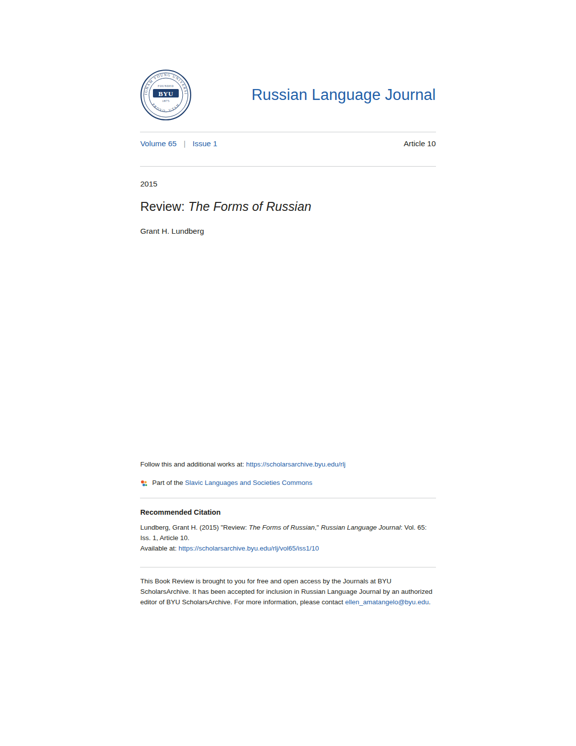BRIGHAM YOUNG UNIVERSITY PROVO, UTAH FOUNDED BYU 1875
Russian Language Journal
Volume 65 | Issue 1
Article 10
2015
Review: The Forms of Russian
Grant H. Lundberg
Follow this and additional works at: https://scholarsarchive.byu.edu/rlj
Part of the Slavic Languages and Societies Commons
Recommended Citation
Lundberg, Grant H. (2015) "Review: The Forms of Russian," Russian Language Journal: Vol. 65: Iss. 1, Article 10.
Available at: https://scholarsarchive.byu.edu/rlj/vol65/iss1/10
This Book Review is brought to you for free and open access by the Journals at BYU ScholarsArchive. It has been accepted for inclusion in Russian Language Journal by an authorized editor of BYU ScholarsArchive. For more information, please contact ellen_amatangelo@byu.edu.